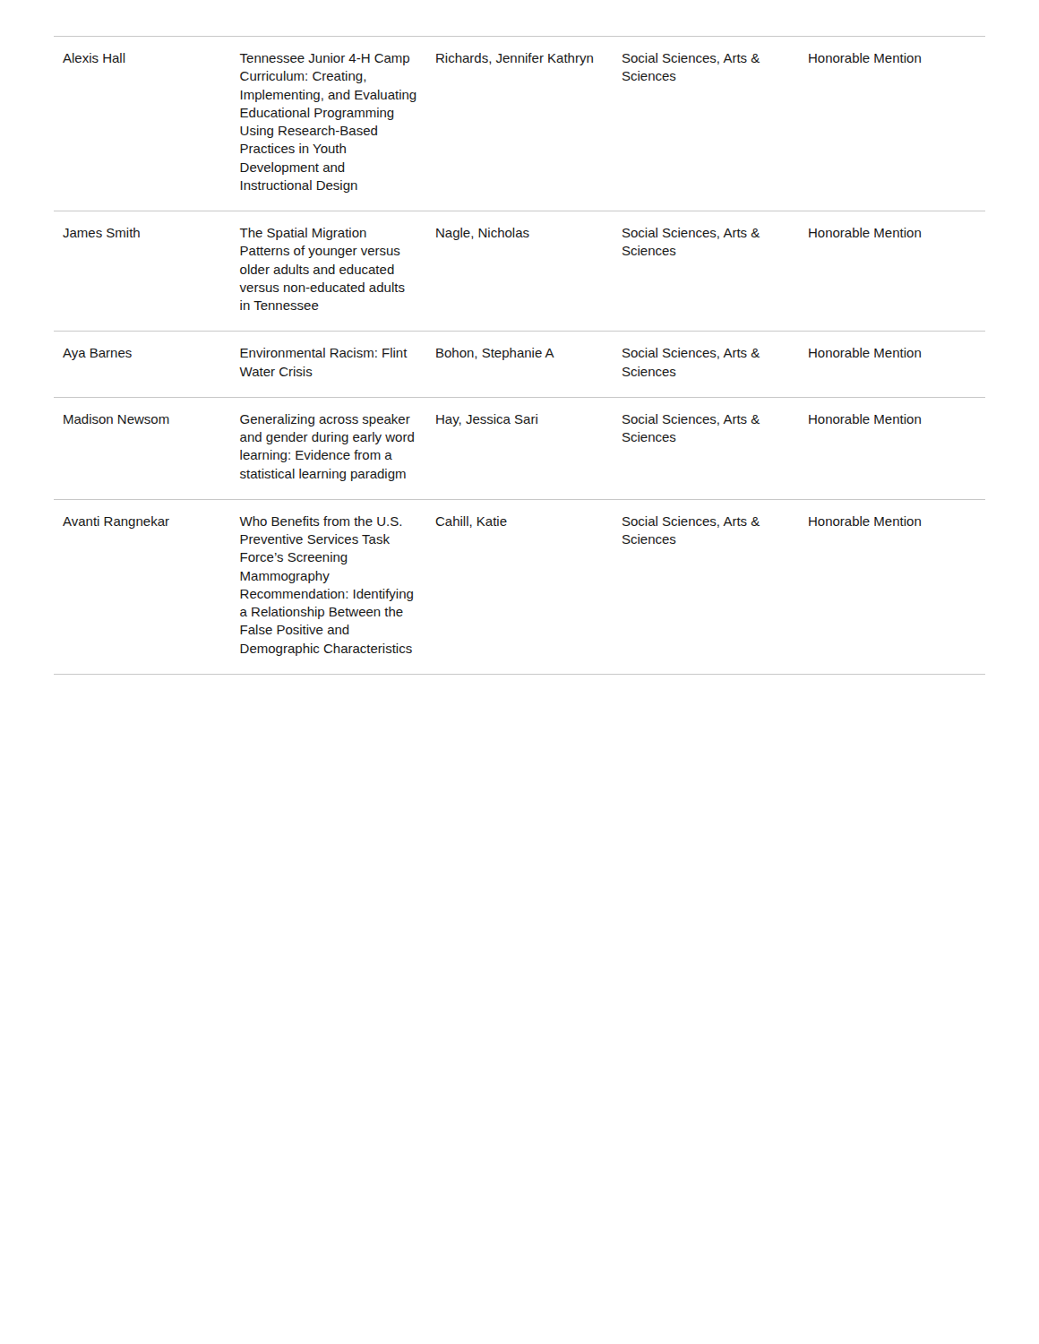| Alexis Hall | Tennessee Junior 4-H Camp Curriculum: Creating, Implementing, and Evaluating Educational Programming Using Research-Based Practices in Youth Development and Instructional Design | Richards, Jennifer Kathryn | Social Sciences, Arts & Sciences | Honorable Mention |
| James Smith | The Spatial Migration Patterns of younger versus older adults and educated versus non-educated adults in Tennessee | Nagle, Nicholas | Social Sciences, Arts & Sciences | Honorable Mention |
| Aya Barnes | Environmental Racism: Flint Water Crisis | Bohon, Stephanie A | Social Sciences, Arts & Sciences | Honorable Mention |
| Madison Newsom | Generalizing across speaker and gender during early word learning: Evidence from a statistical learning paradigm | Hay, Jessica Sari | Social Sciences, Arts & Sciences | Honorable Mention |
| Avanti Rangnekar | Who Benefits from the U.S. Preventive Services Task Force’s Screening Mammography Recommendation: Identifying a Relationship Between the False Positive and Demographic Characteristics | Cahill, Katie | Social Sciences, Arts & Sciences | Honorable Mention |